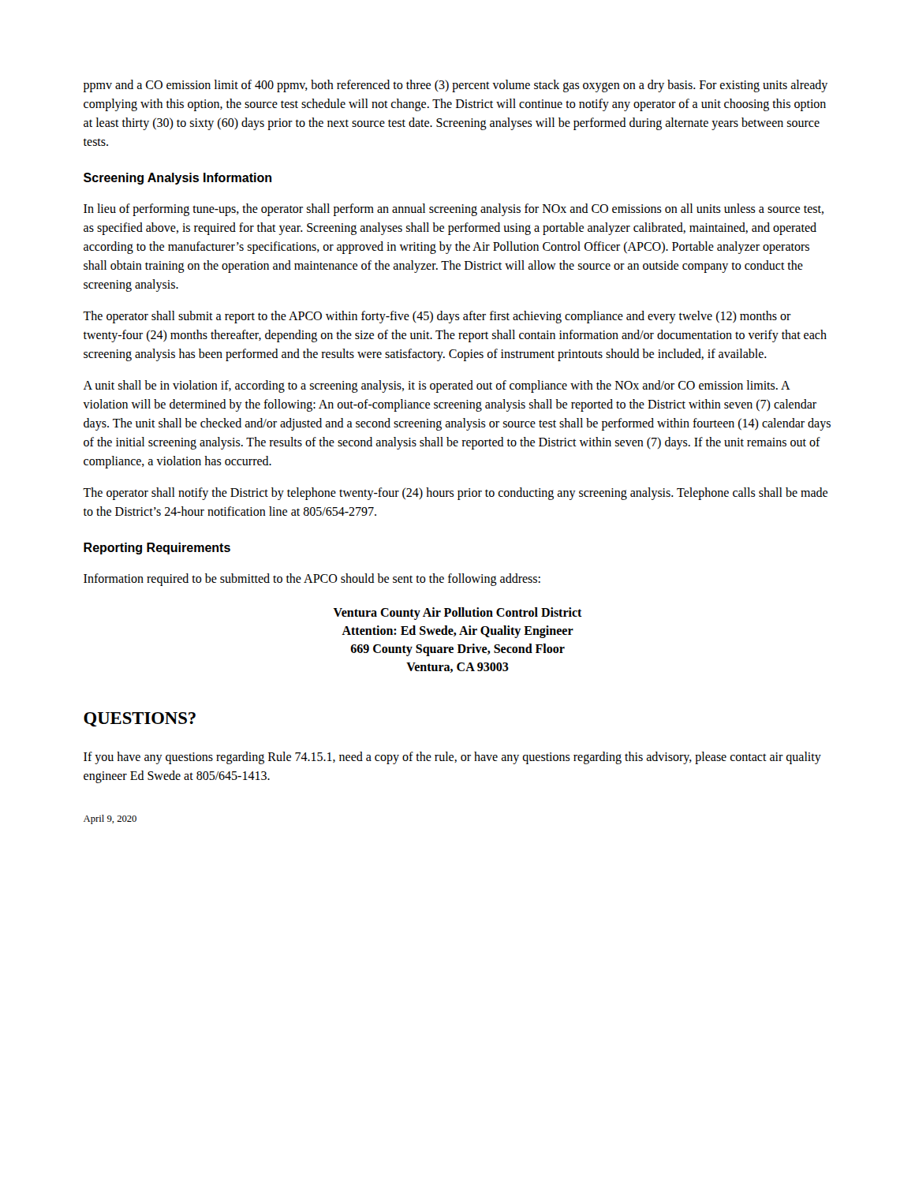ppmv and a CO emission limit of 400 ppmv, both referenced to three (3) percent volume stack gas oxygen on a dry basis. For existing units already complying with this option, the source test schedule will not change. The District will continue to notify any operator of a unit choosing this option at least thirty (30) to sixty (60) days prior to the next source test date. Screening analyses will be performed during alternate years between source tests.
Screening Analysis Information
In lieu of performing tune-ups, the operator shall perform an annual screening analysis for NOx and CO emissions on all units unless a source test, as specified above, is required for that year. Screening analyses shall be performed using a portable analyzer calibrated, maintained, and operated according to the manufacturer’s specifications, or approved in writing by the Air Pollution Control Officer (APCO). Portable analyzer operators shall obtain training on the operation and maintenance of the analyzer. The District will allow the source or an outside company to conduct the screening analysis.
The operator shall submit a report to the APCO within forty-five (45) days after first achieving compliance and every twelve (12) months or twenty-four (24) months thereafter, depending on the size of the unit. The report shall contain information and/or documentation to verify that each screening analysis has been performed and the results were satisfactory. Copies of instrument printouts should be included, if available.
A unit shall be in violation if, according to a screening analysis, it is operated out of compliance with the NOx and/or CO emission limits. A violation will be determined by the following: An out-of-compliance screening analysis shall be reported to the District within seven (7) calendar days. The unit shall be checked and/or adjusted and a second screening analysis or source test shall be performed within fourteen (14) calendar days of the initial screening analysis. The results of the second analysis shall be reported to the District within seven (7) days. If the unit remains out of compliance, a violation has occurred.
The operator shall notify the District by telephone twenty-four (24) hours prior to conducting any screening analysis. Telephone calls shall be made to the District’s 24-hour notification line at 805/654-2797.
Reporting Requirements
Information required to be submitted to the APCO should be sent to the following address:
Ventura County Air Pollution Control District
Attention: Ed Swede, Air Quality Engineer
669 County Square Drive, Second Floor
Ventura, CA 93003
QUESTIONS?
If you have any questions regarding Rule 74.15.1, need a copy of the rule, or have any questions regarding this advisory, please contact air quality engineer Ed Swede at 805/645-1413.
April 9, 2020